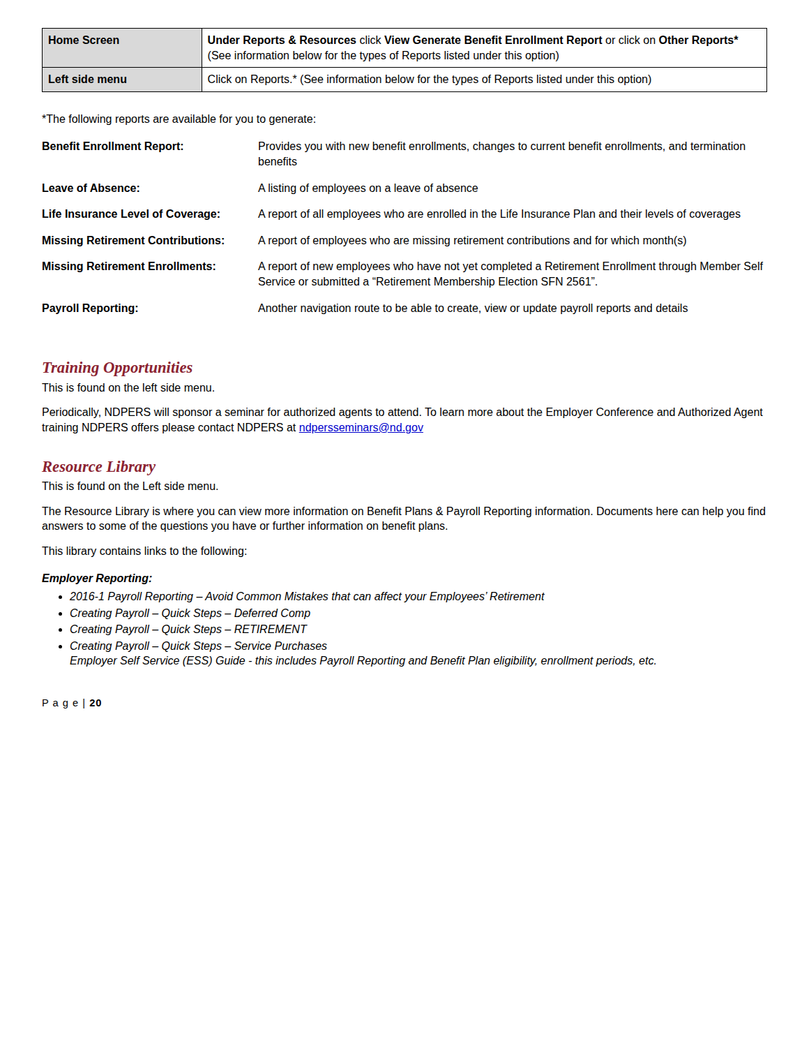| Home Screen | Under Reports & Resources click View Generate Benefit Enrollment Report or click on Other Reports* (See information below for the types of Reports listed under this option) |
| Left side menu | Click on Reports.* (See information below for the types of Reports listed under this option) |
*The following reports are available for you to generate:
Benefit Enrollment Report:
Provides you with new benefit enrollments, changes to current benefit enrollments, and termination benefits
Leave of Absence:
A listing of employees on a leave of absence
Life Insurance Level of Coverage:
A report of all employees who are enrolled in the Life Insurance Plan and their levels of coverages
Missing Retirement Contributions:
A report of employees who are missing retirement contributions and for which month(s)
Missing Retirement Enrollments:
A report of new employees who have not yet completed a Retirement Enrollment through Member Self Service or submitted a “Retirement Membership Election SFN 2561”.
Payroll Reporting:
Another navigation route to be able to create, view or update payroll reports and details
Training Opportunities
This is found on the left side menu.
Periodically, NDPERS will sponsor a seminar for authorized agents to attend. To learn more about the Employer Conference and Authorized Agent training NDPERS offers please contact NDPERS at ndpersseminars@nd.gov
Resource Library
This is found on the Left side menu.
The Resource Library is where you can view more information on Benefit Plans & Payroll Reporting information. Documents here can help you find answers to some of the questions you have or further information on benefit plans.
This library contains links to the following:
Employer Reporting:
2016-1 Payroll Reporting – Avoid Common Mistakes that can affect your Employees’ Retirement
Creating Payroll – Quick Steps – Deferred Comp
Creating Payroll – Quick Steps – RETIREMENT
Creating Payroll – Quick Steps – Service Purchases
Employer Self Service (ESS) Guide - this includes Payroll Reporting and Benefit Plan eligibility, enrollment periods, etc.
P a g e | 20